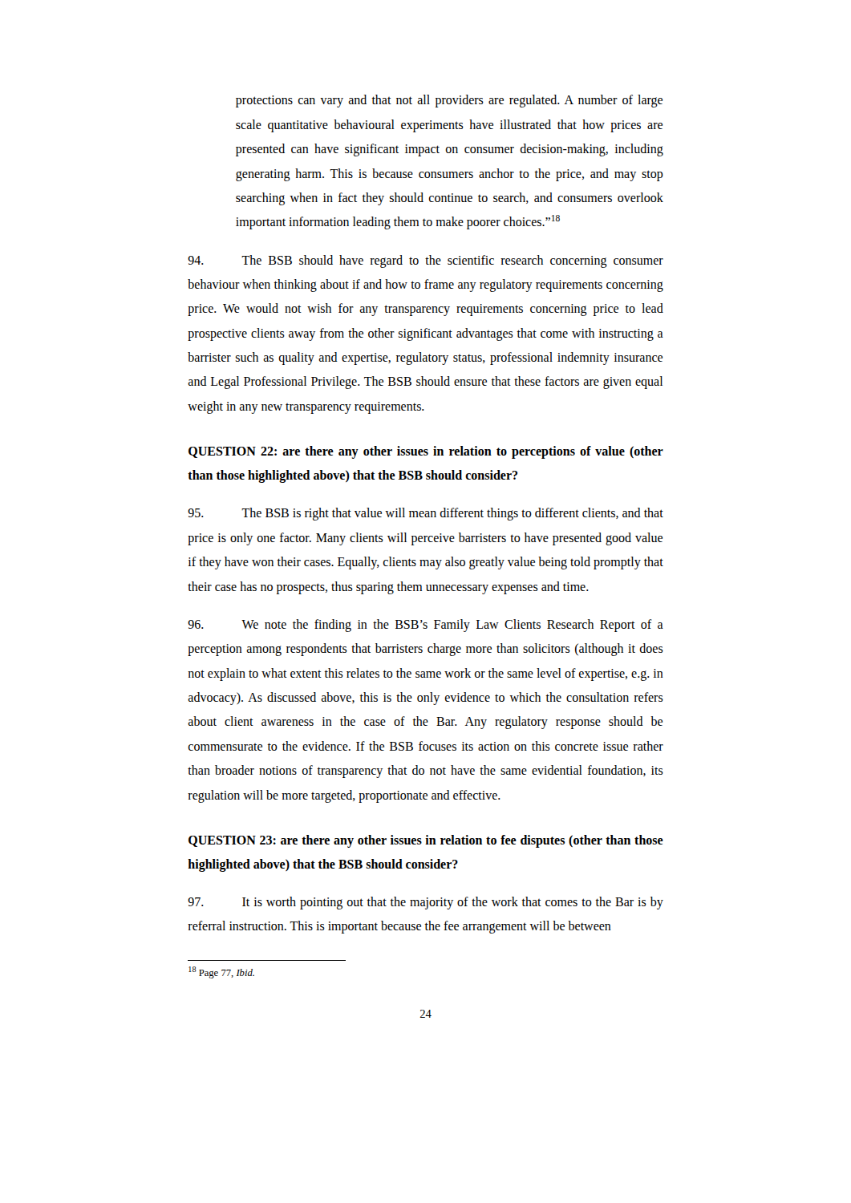protections can vary and that not all providers are regulated. A number of large scale quantitative behavioural experiments have illustrated that how prices are presented can have significant impact on consumer decision-making, including generating harm. This is because consumers anchor to the price, and may stop searching when in fact they should continue to search, and consumers overlook important information leading them to make poorer choices.”18
94. The BSB should have regard to the scientific research concerning consumer behaviour when thinking about if and how to frame any regulatory requirements concerning price. We would not wish for any transparency requirements concerning price to lead prospective clients away from the other significant advantages that come with instructing a barrister such as quality and expertise, regulatory status, professional indemnity insurance and Legal Professional Privilege. The BSB should ensure that these factors are given equal weight in any new transparency requirements.
QUESTION 22: are there any other issues in relation to perceptions of value (other than those highlighted above) that the BSB should consider?
95. The BSB is right that value will mean different things to different clients, and that price is only one factor. Many clients will perceive barristers to have presented good value if they have won their cases. Equally, clients may also greatly value being told promptly that their case has no prospects, thus sparing them unnecessary expenses and time.
96. We note the finding in the BSB’s Family Law Clients Research Report of a perception among respondents that barristers charge more than solicitors (although it does not explain to what extent this relates to the same work or the same level of expertise, e.g. in advocacy). As discussed above, this is the only evidence to which the consultation refers about client awareness in the case of the Bar. Any regulatory response should be commensurate to the evidence. If the BSB focuses its action on this concrete issue rather than broader notions of transparency that do not have the same evidential foundation, its regulation will be more targeted, proportionate and effective.
QUESTION 23: are there any other issues in relation to fee disputes (other than those highlighted above) that the BSB should consider?
97. It is worth pointing out that the majority of the work that comes to the Bar is by referral instruction. This is important because the fee arrangement will be between
18 Page 77, Ibid.
24